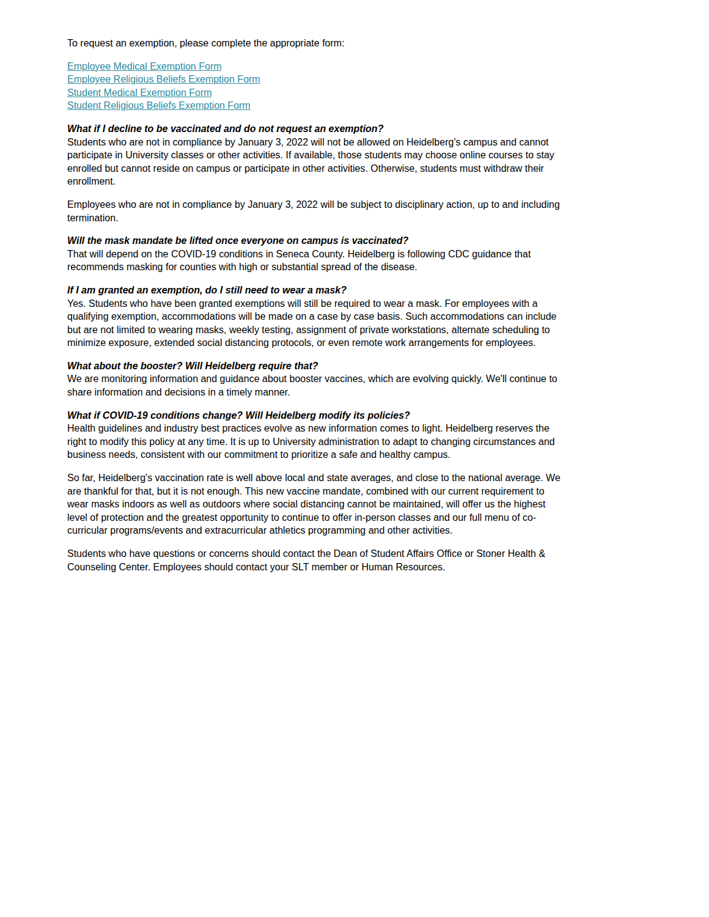To request an exemption, please complete the appropriate form:
Employee Medical Exemption Form Employee Religious Beliefs Exemption Form Student Medical Exemption Form Student Religious Beliefs Exemption Form
What if I decline to be vaccinated and do not request an exemption?
Students who are not in compliance by January 3, 2022 will not be allowed on Heidelberg's campus and cannot participate in University classes or other activities. If available, those students may choose online courses to stay enrolled but cannot reside on campus or participate in other activities. Otherwise, students must withdraw their enrollment.
Employees who are not in compliance by January 3, 2022 will be subject to disciplinary action, up to and including termination.
Will the mask mandate be lifted once everyone on campus is vaccinated?
That will depend on the COVID-19 conditions in Seneca County. Heidelberg is following CDC guidance that recommends masking for counties with high or substantial spread of the disease.
If I am granted an exemption, do I still need to wear a mask?
Yes. Students who have been granted exemptions will still be required to wear a mask. For employees with a qualifying exemption, accommodations will be made on a case by case basis. Such accommodations can include but are not limited to wearing masks, weekly testing, assignment of private workstations, alternate scheduling to minimize exposure, extended social distancing protocols, or even remote work arrangements for employees.
What about the booster? Will Heidelberg require that?
We are monitoring information and guidance about booster vaccines, which are evolving quickly. We'll continue to share information and decisions in a timely manner.
What if COVID-19 conditions change? Will Heidelberg modify its policies?
Health guidelines and industry best practices evolve as new information comes to light. Heidelberg reserves the right to modify this policy at any time. It is up to University administration to adapt to changing circumstances and business needs, consistent with our commitment to prioritize a safe and healthy campus.
So far, Heidelberg's vaccination rate is well above local and state averages, and close to the national average. We are thankful for that, but it is not enough. This new vaccine mandate, combined with our current requirement to wear masks indoors as well as outdoors where social distancing cannot be maintained, will offer us the highest level of protection and the greatest opportunity to continue to offer in-person classes and our full menu of co-curricular programs/events and extracurricular athletics programming and other activities.
Students who have questions or concerns should contact the Dean of Student Affairs Office or Stoner Health & Counseling Center. Employees should contact your SLT member or Human Resources.